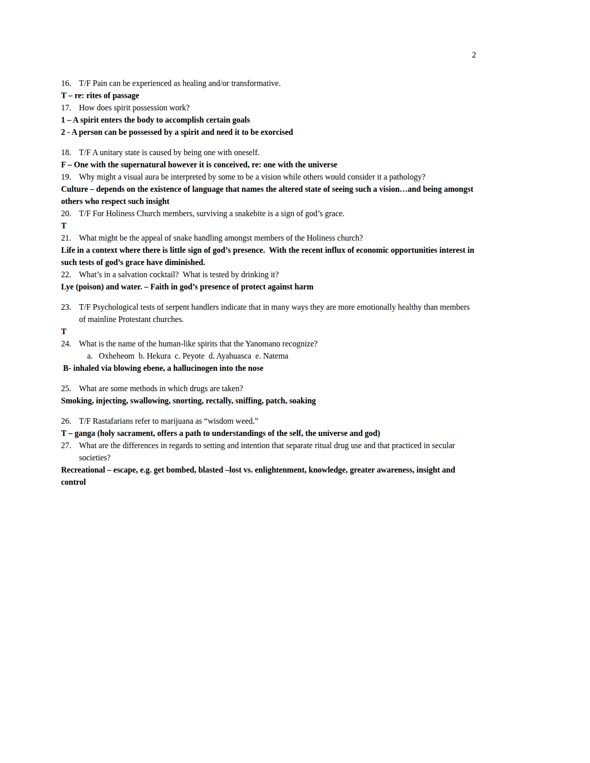2
16. T/F Pain can be experienced as healing and/or transformative.
T – re: rites of passage
17. How does spirit possession work?
1 – A spirit enters the body to accomplish certain goals
2 - A person can be possessed by a spirit and need it to be exorcised
18. T/F A unitary state is caused by being one with oneself.
F – One with the supernatural however it is conceived, re: one with the universe
19. Why might a visual aura be interpreted by some to be a vision while others would consider it a pathology?
Culture – depends on the existence of language that names the altered state of seeing such a vision…and being amongst others who respect such insight
20. T/F For Holiness Church members, surviving a snakebite is a sign of god’s grace.
T
21. What might be the appeal of snake handling amongst members of the Holiness church?
Life in a context where there is little sign of god’s presence. With the recent influx of economic opportunities interest in such tests of god’s grace have diminished.
22. What’s in a salvation cocktail? What is tested by drinking it?
Lye (poison) and water. – Faith in god’s presence of protect against harm
23. T/F Psychological tests of serpent handlers indicate that in many ways they are more emotionally healthy than members of mainline Protestant churches.
T
24. What is the name of the human-like spirits that the Yanomano recognize?
a. Oxheheom b. Hekura c. Peyote d. Ayahuasca e. Natema
B- inhaled via blowing ebene, a hallucinogen into the nose
25. What are some methods in which drugs are taken?
Smoking, injecting, swallowing, snorting, rectally, sniffing, patch, soaking
26. T/F Rastafarians refer to marijuana as “wisdom weed.”
T – ganga (holy sacrament, offers a path to understandings of the self, the universe and god)
27. What are the differences in regards to setting and intention that separate ritual drug use and that practiced in secular societies?
Recreational – escape, e.g. get bombed, blasted –lost vs. enlightenment, knowledge, greater awareness, insight and control